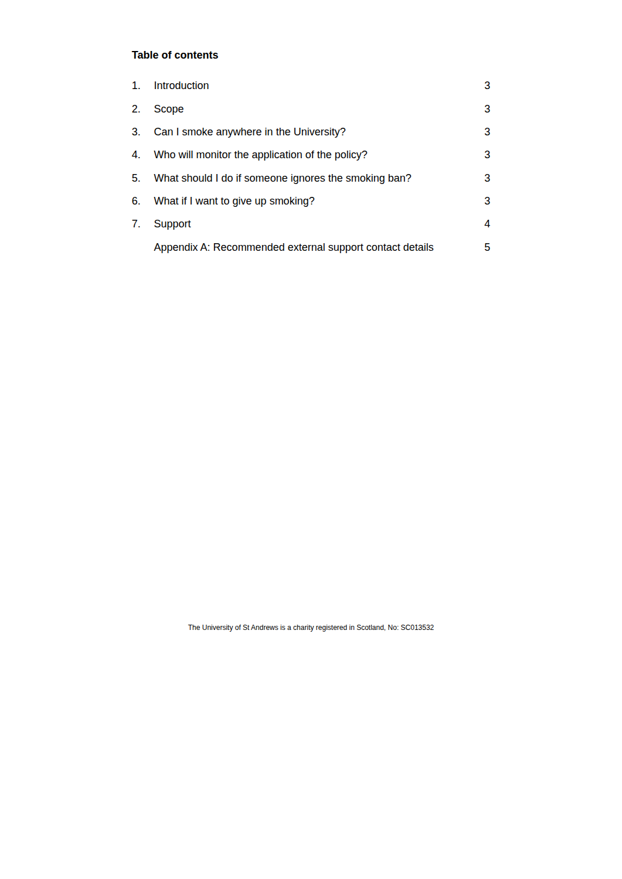Table of contents
| 1. | Introduction | 3 |
| 2. | Scope | 3 |
| 3. | Can I smoke anywhere in the University? | 3 |
| 4. | Who will monitor the application of the policy? | 3 |
| 5. | What should I do if someone ignores the smoking ban? | 3 |
| 6. | What if I want to give up smoking? | 3 |
| 7. | Support | 4 |
| | Appendix A: Recommended external support contact details | 5 |
The University of St Andrews is a charity registered in Scotland, No: SC013532